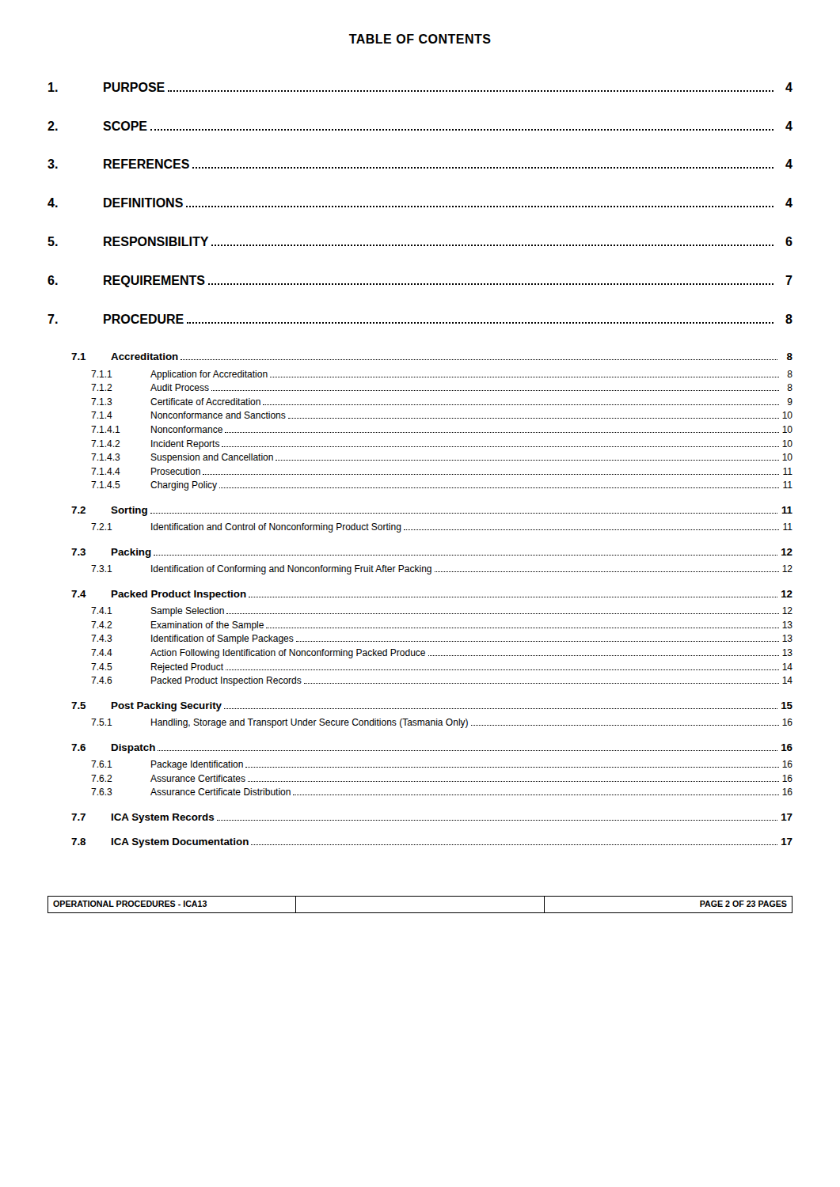TABLE OF CONTENTS
1. PURPOSE 4
2. SCOPE 4
3. REFERENCES 4
4. DEFINITIONS 4
5. RESPONSIBILITY 6
6. REQUIREMENTS 7
7. PROCEDURE 8
7.1 Accreditation 8
7.1.1 Application for Accreditation 8
7.1.2 Audit Process 8
7.1.3 Certificate of Accreditation 9
7.1.4 Nonconformance and Sanctions 10
7.1.4.1 Nonconformance 10
7.1.4.2 Incident Reports 10
7.1.4.3 Suspension and Cancellation 10
7.1.4.4 Prosecution 11
7.1.4.5 Charging Policy 11
7.2 Sorting 11
7.2.1 Identification and Control of Nonconforming Product Sorting 11
7.3 Packing 12
7.3.1 Identification of Conforming and Nonconforming Fruit After Packing 12
7.4 Packed Product Inspection 12
7.4.1 Sample Selection 12
7.4.2 Examination of the Sample 13
7.4.3 Identification of Sample Packages 13
7.4.4 Action Following Identification of Nonconforming Packed Produce 13
7.4.5 Rejected Product 14
7.4.6 Packed Product Inspection Records 14
7.5 Post Packing Security 15
7.5.1 Handling, Storage and Transport Under Secure Conditions (Tasmania Only) 16
7.6 Dispatch 16
7.6.1 Package Identification 16
7.6.2 Assurance Certificates 16
7.6.3 Assurance Certificate Distribution 16
7.7 ICA System Records 17
7.8 ICA System Documentation 17
OPERATIONAL PROCEDURES - ICA13
PAGE 2 OF 23 PAGES